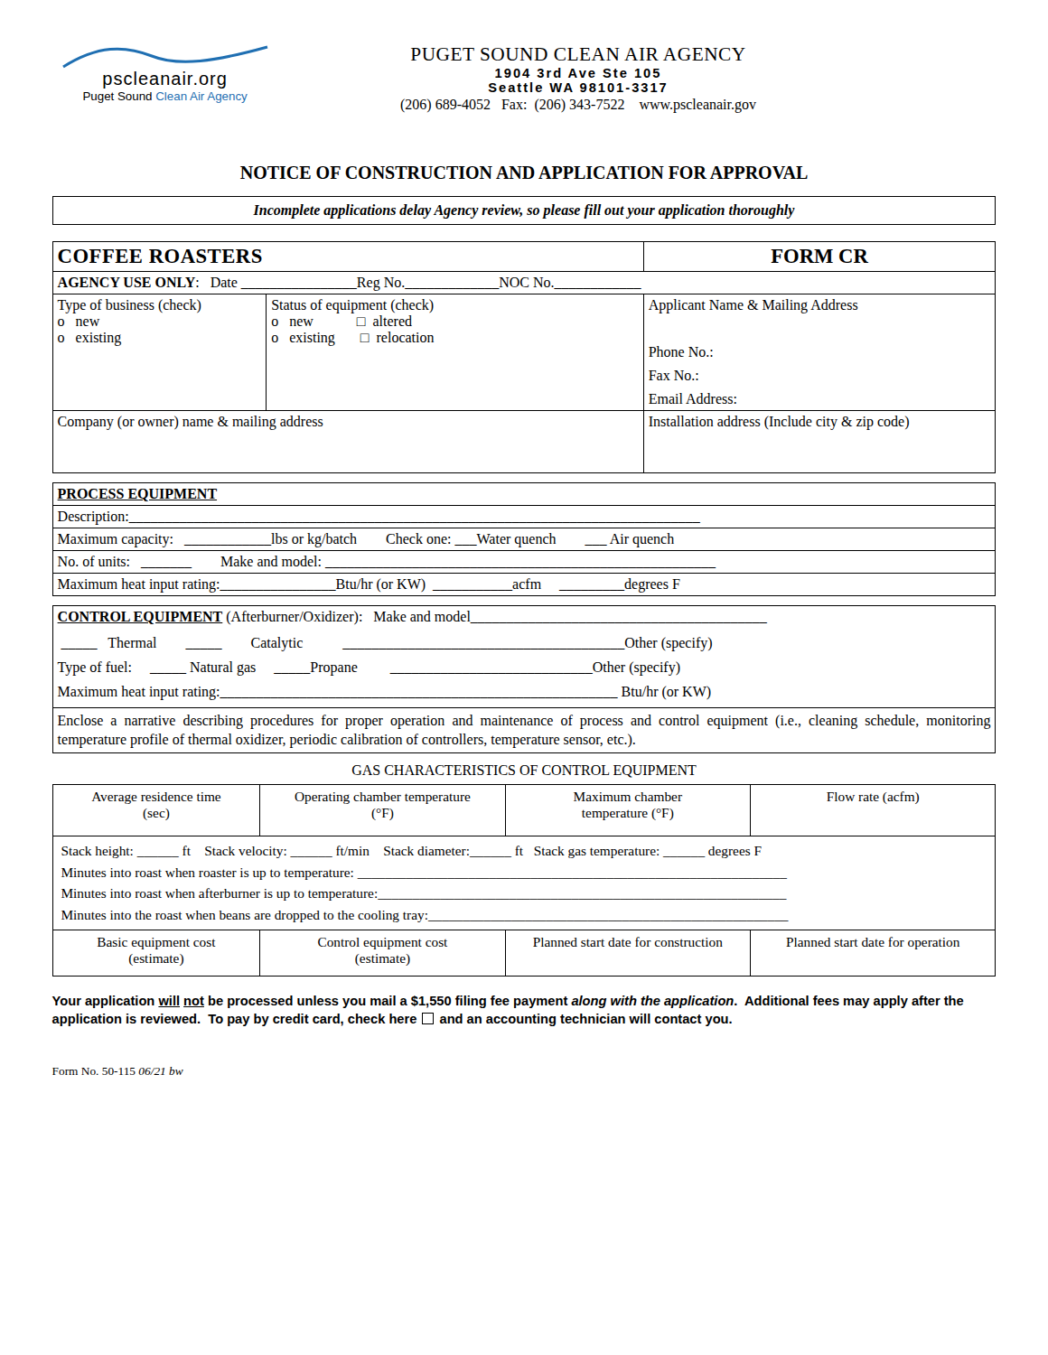pscleanair.org
Puget Sound Clean Air Agency
PUGET SOUND CLEAN AIR AGENCY
1904 3rd Ave Ste 105
Seattle WA 98101-3317
(206) 689-4052 Fax: (206) 343-7522 www.pscleanair.gov
NOTICE OF CONSTRUCTION AND APPLICATION FOR APPROVAL
Incomplete applications delay Agency review, so please fill out your application thoroughly
| COFFEE ROASTERS | FORM CR |
| AGENCY USE ONLY : Date ________________Reg No._____________NOC No.____________ |
| Type of business (check) o new o existing | Status of equipment (check) o new □ altered o existing □ relocation | Applicant Name & Mailing Address Phone No.: Fax No.: Email Address: |
| Company (or owner) name & mailing address | Installation address (Include city & zip code) |
| PROCESS EQUIPMENT |
| Description:_______________________________________________________________________________ |
| Maximum capacity: ____________lbs or kg/batch Check one: ___Water quench ___ Air quench |
| No. of units: _______ Make and model: ______________________________________________________ |
| Maximum heat input rating:________________Btu/hr (or KW) ___________acfm _________degrees F |
| CONTROL EQUIPMENT (Afterburner/Oxidizer): Make and model_________________________________________ _____ Thermal _____ Catalytic _______________________________________Other (specify) Type of fuel: _____ Natural gas _____Propane ____________________________Other (specify) Maximum heat input rating:_______________________________________________________ Btu/hr (or KW) |
| Enclose a narrative describing procedures for proper operation and maintenance of process and control equipment (i.e., cleaning schedule, monitoring temperature profile of thermal oxidizer, periodic calibration of controllers, temperature sensor, etc.). |
GAS CHARACTERISTICS OF CONTROL EQUIPMENT
| Average residence time (sec) | Operating chamber temperature (°F) | Maximum chamber temperature (°F) | Flow rate (acfm) |
| Stack height: ______ ft Stack velocity: ______ ft/min Stack diameter:______ ft Stack gas temperature: ______ degrees F Minutes into roast when roaster is up to temperature: ______________________________________________________________ Minutes into roast when afterburner is up to temperature:___________________________________________________________ Minutes into the roast when beans are dropped to the cooling tray:____________________________________________________ |
| Basic equipment cost (estimate) | Control equipment cost (estimate) | Planned start date for construction | Planned start date for operation |
Your application will not be processed unless you mail a $1,550 filing fee payment along with the application. Additional fees may apply after the application is reviewed. To pay by credit card, check here and an accounting technician will contact you.
Form No. 50-115 06/21 bw